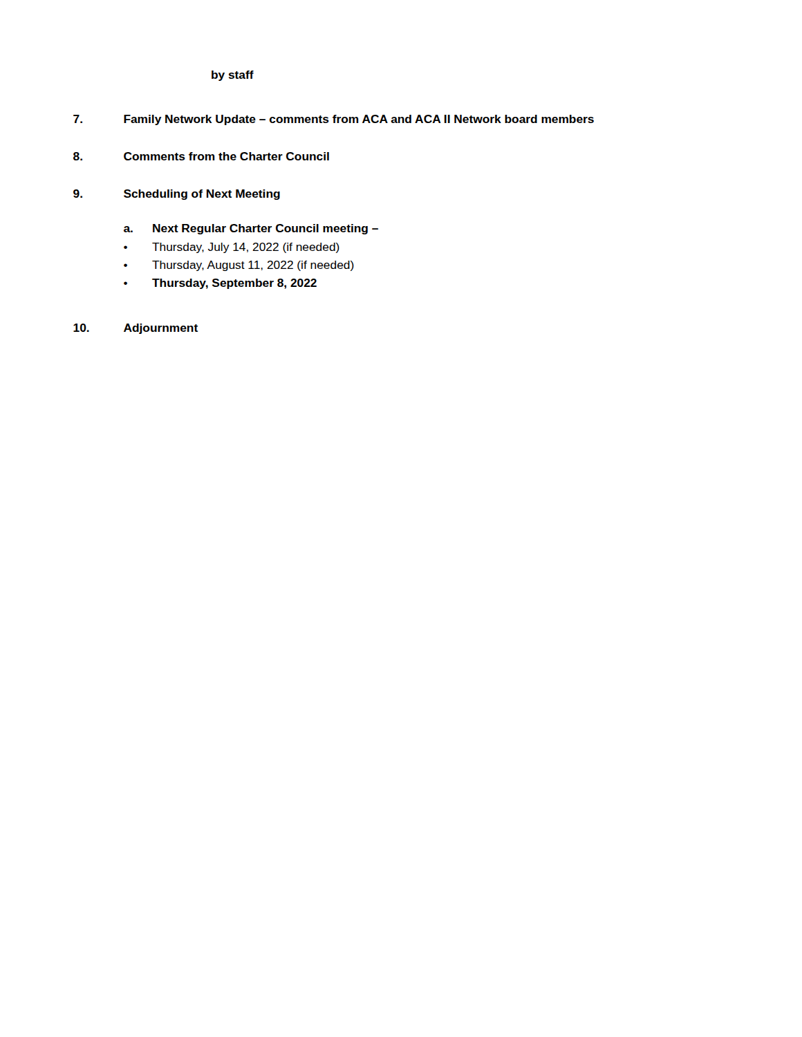by staff
7. Family Network Update – comments from ACA and ACA II Network board members
8. Comments from the Charter Council
9. Scheduling of Next Meeting
a. Next Regular Charter Council meeting –
•Thursday, July 14, 2022 (if needed)
•Thursday, August 11, 2022 (if needed)
•Thursday, September 8, 2022
10. Adjournment